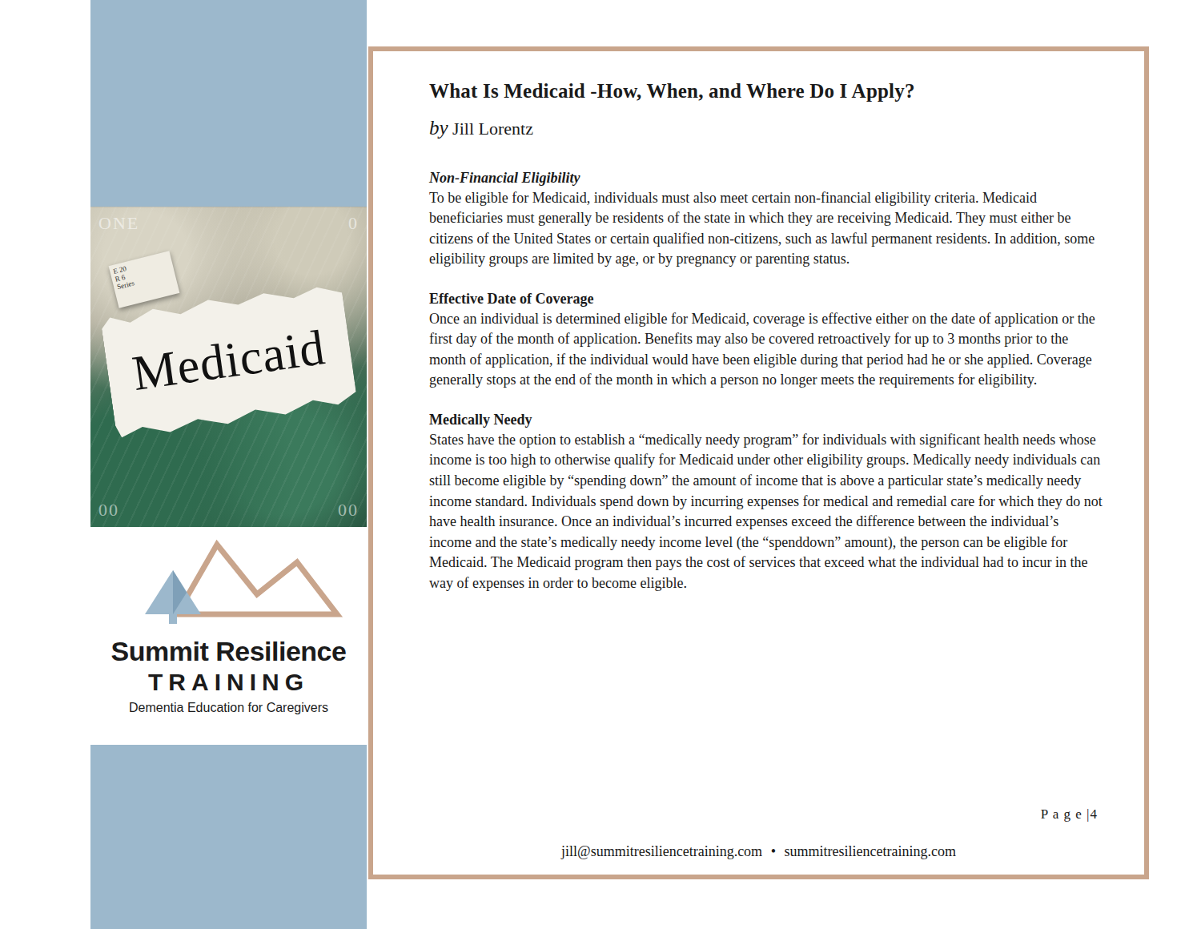ONE
0
00
00
E 20
R 6
Series
Medicaid
Summit Resilience
TRAINING
Dementia Education for Caregivers
What Is Medicaid -How, When, and Where Do I Apply?
by Jill Lorentz
Non-Financial Eligibility
To be eligible for Medicaid, individuals must also meet certain non-financial eligibility criteria. Medicaid beneficiaries must generally be residents of the state in which they are receiving Medicaid. They must either be citizens of the United States or certain qualified non-citizens, such as lawful permanent residents. In addition, some eligibility groups are limited by age, or by pregnancy or parenting status.
Effective Date of Coverage
Once an individual is determined eligible for Medicaid, coverage is effective either on the date of application or the first day of the month of application. Benefits may also be covered retroactively for up to 3 months prior to the month of application, if the individual would have been eligible during that period had he or she applied. Coverage generally stops at the end of the month in which a person no longer meets the requirements for eligibility.
Medically Needy
States have the option to establish a “medically needy program” for individuals with significant health needs whose income is too high to otherwise qualify for Medicaid under other eligibility groups. Medically needy individuals can still become eligible by “spending down” the amount of income that is above a particular state’s medically needy income standard. Individuals spend down by incurring expenses for medical and remedial care for which they do not have health insurance. Once an individual’s incurred expenses exceed the difference between the individual’s income and the state’s medically needy income level (the “spenddown” amount), the person can be eligible for Medicaid. The Medicaid program then pays the cost of services that exceed what the individual had to incur in the way of expenses in order to become eligible.
P a g e |4
jill@summitresiliencetraining.com • summitresiliencetraining.com